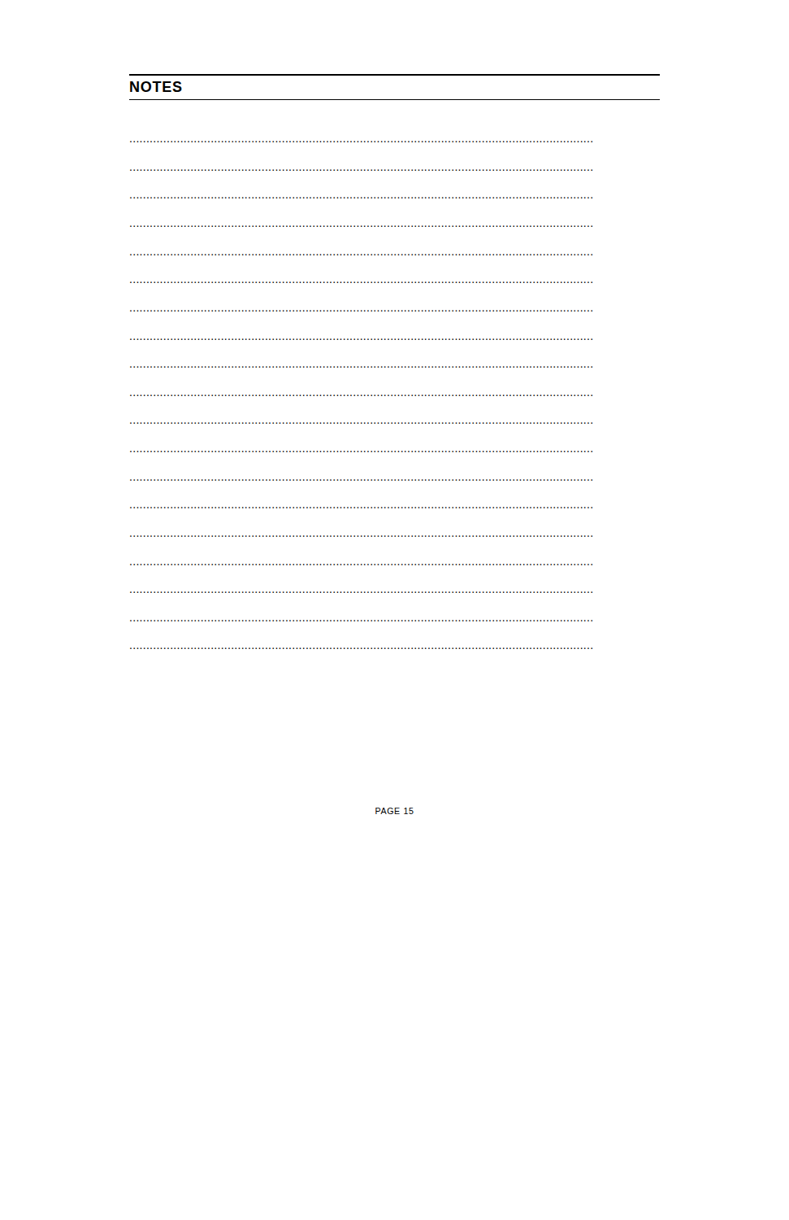NOTES
.........................................................................................................................................
.........................................................................................................................................
.........................................................................................................................................
.........................................................................................................................................
.........................................................................................................................................
.........................................................................................................................................
.........................................................................................................................................
.........................................................................................................................................
.........................................................................................................................................
.........................................................................................................................................
.........................................................................................................................................
.........................................................................................................................................
.........................................................................................................................................
.........................................................................................................................................
.........................................................................................................................................
.........................................................................................................................................
.........................................................................................................................................
.........................................................................................................................................
.........................................................................................................................................
PAGE 15